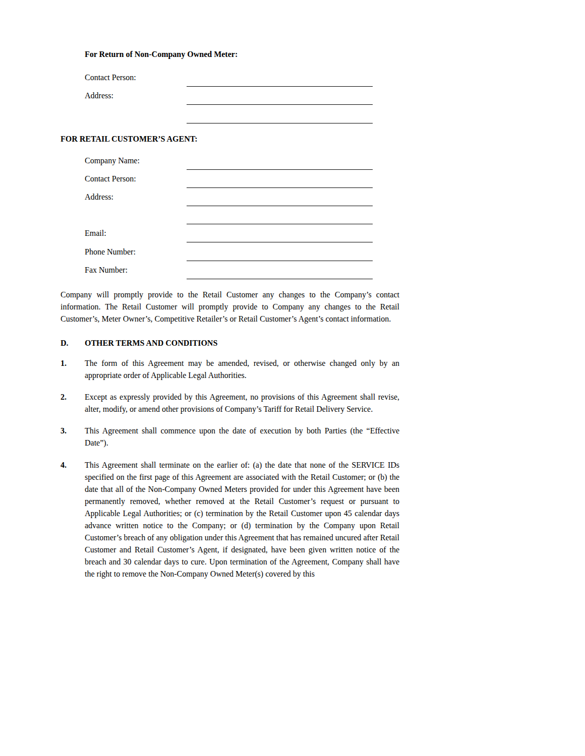For Return of Non-Company Owned Meter:
| Contact Person: | |
| Address: | |
FOR RETAIL CUSTOMER’S AGENT:
| Company Name: | |
| Contact Person: | |
| Address: | |
| Email: | |
| Phone Number: | |
| Fax Number: | |
Company will promptly provide to the Retail Customer any changes to the Company’s contact information. The Retail Customer will promptly provide to Company any changes to the Retail Customer’s, Meter Owner’s, Competitive Retailer’s or Retail Customer’s Agent’s contact information.
D. OTHER TERMS AND CONDITIONS
1. The form of this Agreement may be amended, revised, or otherwise changed only by an appropriate order of Applicable Legal Authorities.
2. Except as expressly provided by this Agreement, no provisions of this Agreement shall revise, alter, modify, or amend other provisions of Company’s Tariff for Retail Delivery Service.
3. This Agreement shall commence upon the date of execution by both Parties (the “Effective Date”).
4. This Agreement shall terminate on the earlier of: (a) the date that none of the SERVICE IDs specified on the first page of this Agreement are associated with the Retail Customer; or (b) the date that all of the Non-Company Owned Meters provided for under this Agreement have been permanently removed, whether removed at the Retail Customer’s request or pursuant to Applicable Legal Authorities; or (c) termination by the Retail Customer upon 45 calendar days advance written notice to the Company; or (d) termination by the Company upon Retail Customer’s breach of any obligation under this Agreement that has remained uncured after Retail Customer and Retail Customer’s Agent, if designated, have been given written notice of the breach and 30 calendar days to cure. Upon termination of the Agreement, Company shall have the right to remove the Non-Company Owned Meter(s) covered by this